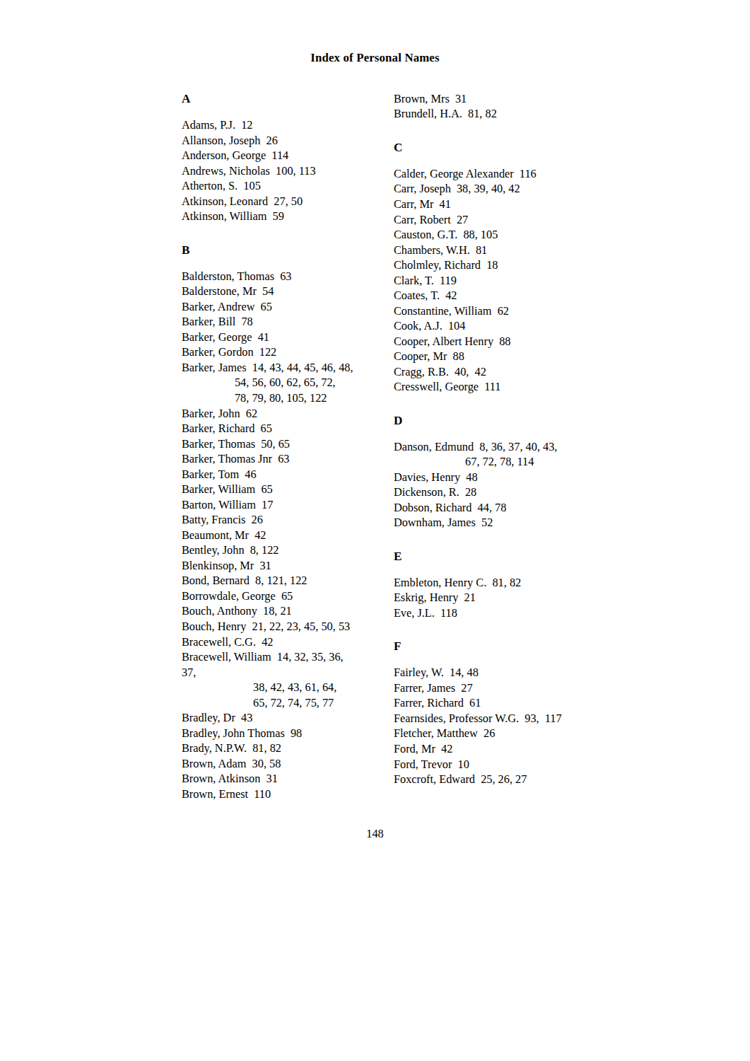Index of Personal Names
A
Adams, P.J. 12
Allanson, Joseph 26
Anderson, George 114
Andrews, Nicholas 100, 113
Atherton, S. 105
Atkinson, Leonard 27, 50
Atkinson, William 59
B
Balderston, Thomas 63
Balderstone, Mr 54
Barker, Andrew 65
Barker, Bill 78
Barker, George 41
Barker, Gordon 122
Barker, James 14, 43, 44, 45, 46, 48, 54, 56, 60, 62, 65, 72, 78, 79, 80, 105, 122
Barker, John 62
Barker, Richard 65
Barker, Thomas 50, 65
Barker, Thomas Jnr 63
Barker, Tom 46
Barker, William 65
Barton, William 17
Batty, Francis 26
Beaumont, Mr 42
Bentley, John 8, 122
Blenkinsop, Mr 31
Bond, Bernard 8, 121, 122
Borrowdale, George 65
Bouch, Anthony 18, 21
Bouch, Henry 21, 22, 23, 45, 50, 53
Bracewell, C.G. 42
Bracewell, William 14, 32, 35, 36, 37, 38, 42, 43, 61, 64, 65, 72, 74, 75, 77
Bradley, Dr 43
Bradley, John Thomas 98
Brady, N.P.W. 81, 82
Brown, Adam 30, 58
Brown, Atkinson 31
Brown, Ernest 110
Brown, Mrs 31
Brundell, H.A. 81, 82
C
Calder, George Alexander 116
Carr, Joseph 38, 39, 40, 42
Carr, Mr 41
Carr, Robert 27
Causton, G.T. 88, 105
Chambers, W.H. 81
Cholmley, Richard 18
Clark, T. 119
Coates, T. 42
Constantine, William 62
Cook, A.J. 104
Cooper, Albert Henry 88
Cooper, Mr 88
Cragg, R.B. 40, 42
Cresswell, George 111
D
Danson, Edmund 8, 36, 37, 40, 43, 67, 72, 78, 114
Davies, Henry 48
Dickenson, R. 28
Dobson, Richard 44, 78
Downham, James 52
E
Embleton, Henry C. 81, 82
Eskrig, Henry 21
Eve, J.L. 118
F
Fairley, W. 14, 48
Farrer, James 27
Farrer, Richard 61
Fearnsides, Professor W.G. 93, 117
Fletcher, Matthew 26
Ford, Mr 42
Ford, Trevor 10
Foxcroft, Edward 25, 26, 27
148